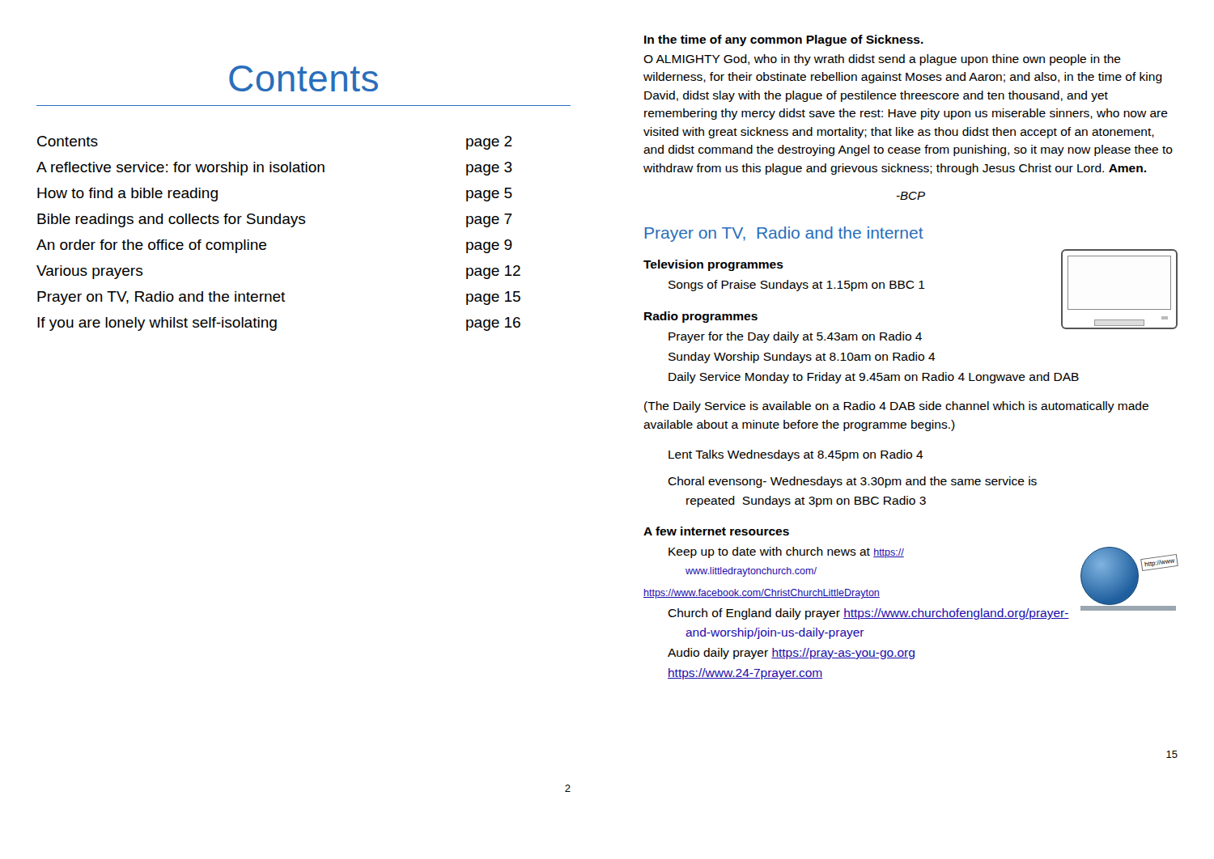Contents
| Contents | page 2 |
| A reflective service: for worship in isolation | page 3 |
| How to find a bible reading | page 5 |
| Bible readings and collects for Sundays | page 7 |
| An order for the office of compline | page 9 |
| Various prayers | page 12 |
| Prayer on TV, Radio and the internet | page 15 |
| If you are lonely whilst self-isolating | page 16 |
2
In the time of any common Plague of Sickness.
O ALMIGHTY God, who in thy wrath didst send a plague upon thine own people in the wilderness, for their obstinate rebellion against Moses and Aaron; and also, in the time of king David, didst slay with the plague of pestilence threescore and ten thousand, and yet remembering thy mercy didst save the rest: Have pity upon us miserable sinners, who now are visited with great sickness and mortality; that like as thou didst then accept of an atonement, and didst command the destroying Angel to cease from punishing, so it may now please thee to withdraw from us this plague and grievous sickness; through Jesus Christ our Lord. Amen.
-BCP
Prayer on TV, Radio and the internet
Television programmes
Songs of Praise Sundays at 1.15pm on BBC 1
Radio programmes
Prayer for the Day daily at 5.43am on Radio 4
Sunday Worship Sundays at 8.10am on Radio 4
Daily Service Monday to Friday at 9.45am on Radio 4 Longwave and DAB
(The Daily Service is available on a Radio 4 DAB side channel which is automatically made available about a minute before the programme begins.)
Lent Talks Wednesdays at 8.45pm on Radio 4
Choral evensong- Wednesdays at 3.30pm and the same service is
repeated Sundays at 3pm on BBC Radio 3
A few internet resources
http://www
Keep up to date with church news at https://
www.littledraytonchurch.com/
https://www.facebook.com/ChristChurchLittleDrayton
Church of England daily prayer https://www.churchofengland.org/prayer-
and-worship/join-us-daily-prayer
Audio daily prayer https://pray-as-you-go.org
https://www.24-7prayer.com
15